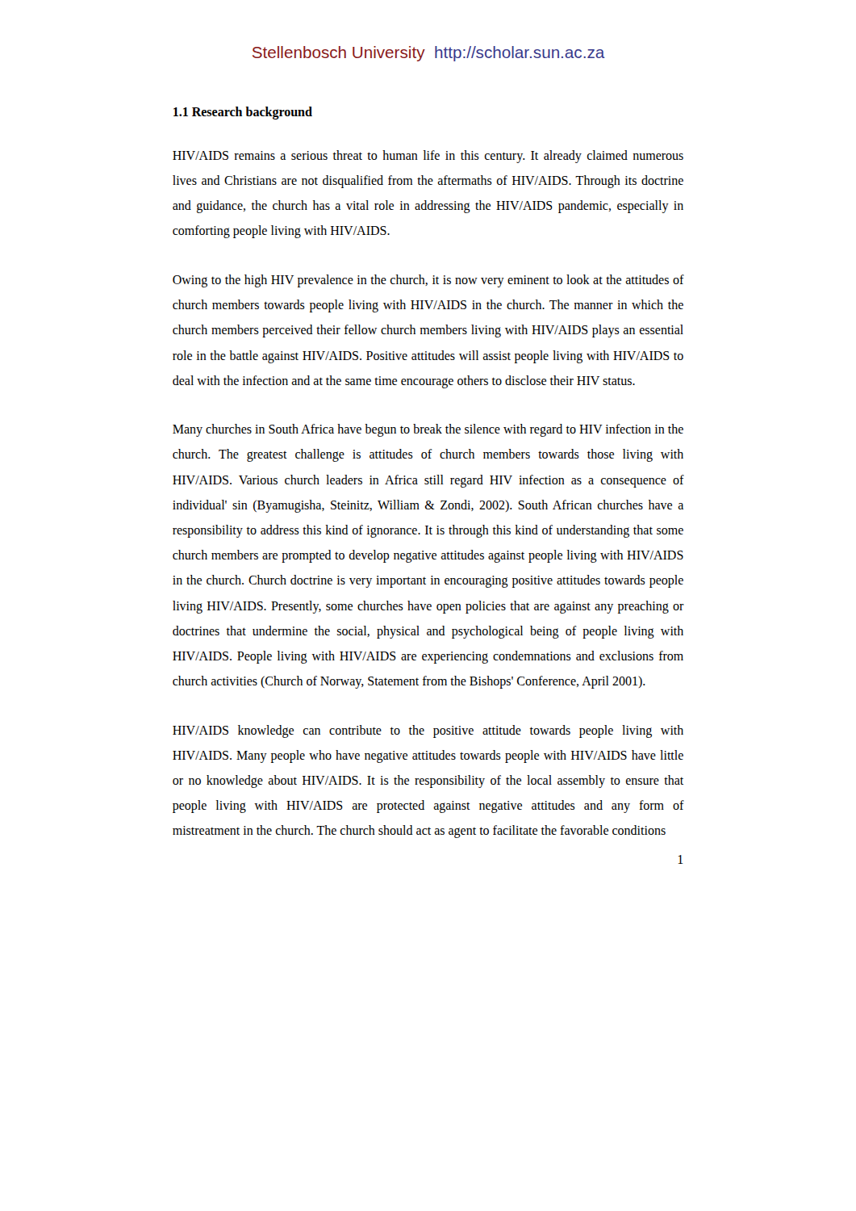Stellenbosch University http://scholar.sun.ac.za
1.1 Research background
HIV/AIDS remains a serious threat to human life in this century. It already claimed numerous lives and Christians are not disqualified from the aftermaths of HIV/AIDS. Through its doctrine and guidance, the church has a vital role in addressing the HIV/AIDS pandemic, especially in comforting people living with HIV/AIDS.
Owing to the high HIV prevalence in the church, it is now very eminent to look at the attitudes of church members towards people living with HIV/AIDS in the church. The manner in which the church members perceived their fellow church members living with HIV/AIDS plays an essential role in the battle against HIV/AIDS. Positive attitudes will assist people living with HIV/AIDS to deal with the infection and at the same time encourage others to disclose their HIV status.
Many churches in South Africa have begun to break the silence with regard to HIV infection in the church. The greatest challenge is attitudes of church members towards those living with HIV/AIDS. Various church leaders in Africa still regard HIV infection as a consequence of individual' sin (Byamugisha, Steinitz, William & Zondi, 2002). South African churches have a responsibility to address this kind of ignorance. It is through this kind of understanding that some church members are prompted to develop negative attitudes against people living with HIV/AIDS in the church. Church doctrine is very important in encouraging positive attitudes towards people living HIV/AIDS. Presently, some churches have open policies that are against any preaching or doctrines that undermine the social, physical and psychological being of people living with HIV/AIDS. People living with HIV/AIDS are experiencing condemnations and exclusions from church activities (Church of Norway, Statement from the Bishops' Conference, April 2001).
HIV/AIDS knowledge can contribute to the positive attitude towards people living with HIV/AIDS. Many people who have negative attitudes towards people with HIV/AIDS have little or no knowledge about HIV/AIDS. It is the responsibility of the local assembly to ensure that people living with HIV/AIDS are protected against negative attitudes and any form of mistreatment in the church. The church should act as agent to facilitate the favorable conditions
1